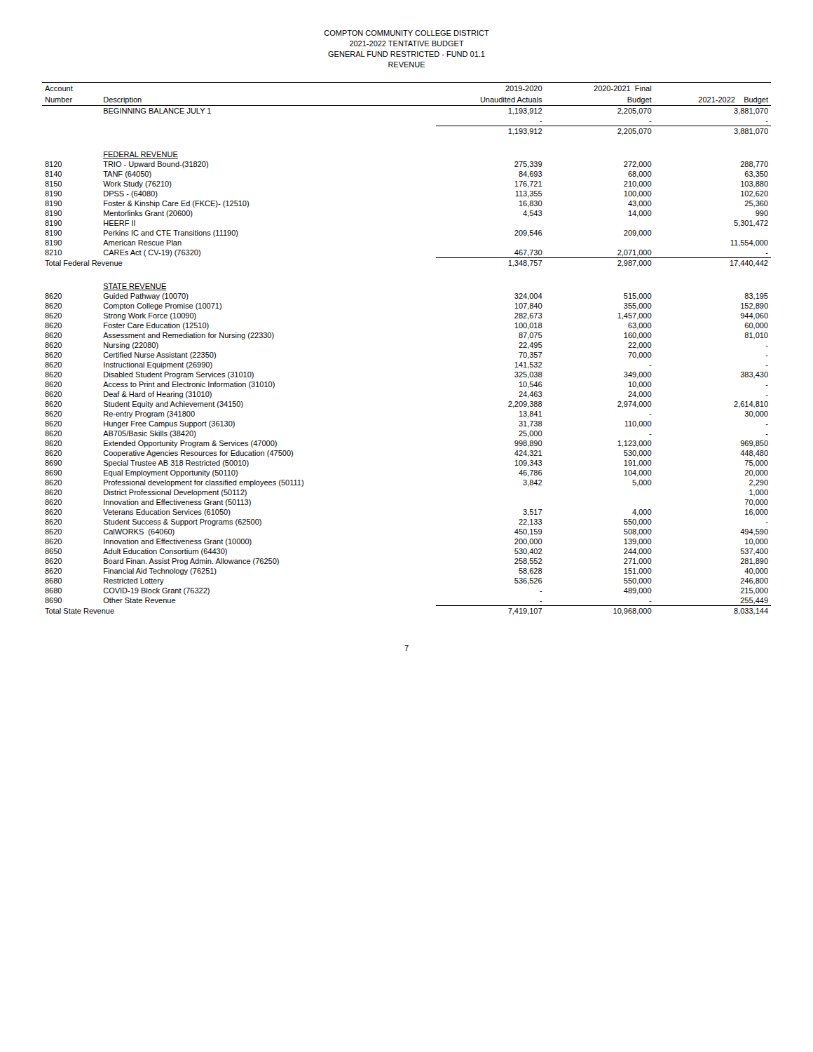COMPTON COMMUNITY COLLEGE DISTRICT
2021-2022 TENTATIVE BUDGET
GENERAL FUND RESTRICTED - FUND 01.1
REVENUE
| Account | | 2019-2020 | 2020-2021 Final | |
| --- | --- | --- | --- | --- |
| Number | Description | Unaudited Actuals | Budget | 2021-2022 Budget |
| | BEGINNING BALANCE JULY 1 | 1,193,912 | 2,205,070 | 3,881,070 |
| | | - | - | - |
| | | 1,193,912 | 2,205,070 | 3,881,070 |
| | FEDERAL REVENUE | | | |
| 8120 | TRIO - Upward Bound-(31820) | 275,339 | 272,000 | 288,770 |
| 8140 | TANF (64050) | 84,693 | 68,000 | 63,350 |
| 8150 | Work Study (76210) | 176,721 | 210,000 | 103,880 |
| 8190 | DPSS - (64080) | 113,355 | 100,000 | 102,620 |
| 8190 | Foster & Kinship Care Ed (FKCE)- (12510) | 16,830 | 43,000 | 25,360 |
| 8190 | Mentorlinks Grant (20600) | 4,543 | 14,000 | 990 |
| 8190 | HEERF II | | | 5,301,472 |
| 8190 | Perkins IC and CTE Transitions (11190) | 209,546 | 209,000 | |
| 8190 | American Rescue Plan | | | 11,554,000 |
| 8210 | CAREs Act ( CV-19) (76320) | 467,730 | 2,071,000 | - |
| Total Federal Revenue | 1,348,757 | 2,987,000 | 17,440,442 |
| | STATE REVENUE | | | |
| 8620 | Guided Pathway (10070) | 324,004 | 515,000 | 83,195 |
| 8620 | Compton College Promise (10071) | 107,840 | 355,000 | 152,890 |
| 8620 | Strong Work Force (10090) | 282,673 | 1,457,000 | 944,060 |
| 8620 | Foster Care Education (12510) | 100,018 | 63,000 | 60,000 |
| 8620 | Assessment and Remediation for Nursing (22330) | 87,075 | 160,000 | 81,010 |
| 8620 | Nursing (22080) | 22,495 | 22,000 | - |
| 8620 | Certified Nurse Assistant (22350) | 70,357 | 70,000 | - |
| 8620 | Instructional Equipment (26990) | 141,532 | - | - |
| 8620 | Disabled Student Program Services (31010) | 325,038 | 349,000 | 383,430 |
| 8620 | Access to Print and Electronic Information (31010) | 10,546 | 10,000 | - |
| 8620 | Deaf & Hard of Hearing (31010) | 24,463 | 24,000 | - |
| 8620 | Student Equity and Achievement (34150) | 2,209,388 | 2,974,000 | 2,614,810 |
| 8620 | Re-entry Program (341800 | 13,841 | - | 30,000 |
| 8620 | Hunger Free Campus Support (36130) | 31,738 | 110,000 | - |
| 8620 | AB705/Basic Skills (38420) | 25,000 | - | - |
| 8620 | Extended Opportunity Program & Services (47000) | 998,890 | 1,123,000 | 969,850 |
| 8620 | Cooperative Agencies Resources for Education (47500) | 424,321 | 530,000 | 448,480 |
| 8690 | Special Trustee AB 318 Restricted (50010) | 109,343 | 191,000 | 75,000 |
| 8690 | Equal Employment Opportunity (50110) | 46,786 | 104,000 | 20,000 |
| 8620 | Professional development for classified employees (50111) | 3,842 | 5,000 | 2,290 |
| 8620 | District Professional Development (50112) | | | 1,000 |
| 8620 | Innovation and Effectiveness Grant (50113) | | | 70,000 |
| 8620 | Veterans Education Services (61050) | 3,517 | 4,000 | 16,000 |
| 8620 | Student Success & Support Programs (62500) | 22,133 | 550,000 | - |
| 8620 | CalWORKS (64060) | 450,159 | 508,000 | 494,590 |
| 8620 | Innovation and Effectiveness Grant (10000) | 200,000 | 139,000 | 10,000 |
| 8650 | Adult Education Consortium (64430) | 530,402 | 244,000 | 537,400 |
| 8620 | Board Finan. Assist Prog Admin. Allowance (76250) | 258,552 | 271,000 | 281,890 |
| 8620 | Financial Aid Technology (76251) | 58,628 | 151,000 | 40,000 |
| 8680 | Restricted Lottery | 536,526 | 550,000 | 246,800 |
| 8680 | COVID-19 Block Grant (76322) | - | 489,000 | 215,000 |
| 8690 | Other State Revenue | - | - | 255,449 |
| Total State Revenue | 7,419,107 | 10,968,000 | 8,033,144 |
7